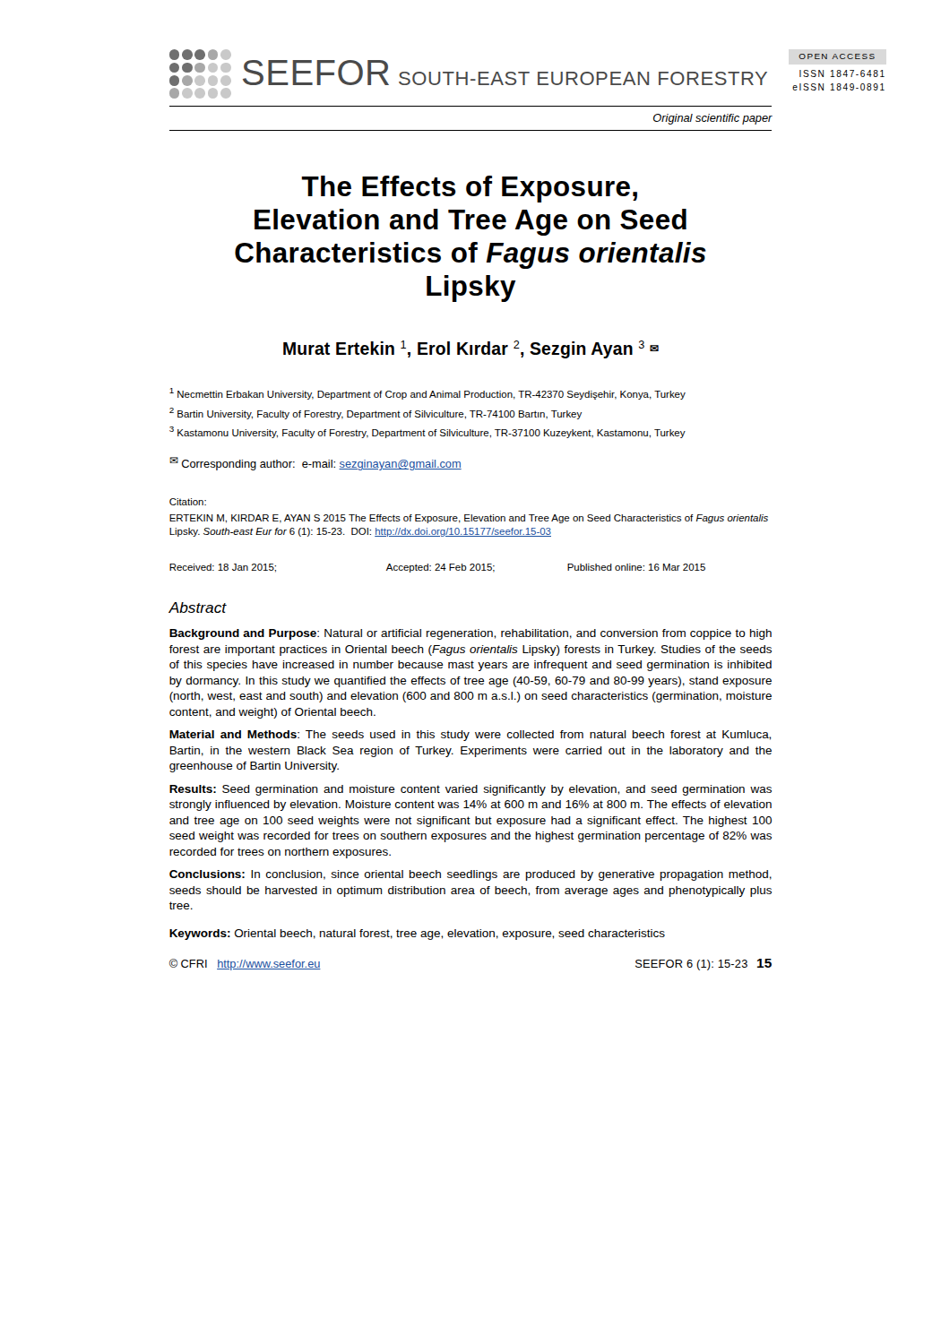SEEFOR SOUTH-EAST EUROPEAN FORESTRY
OPEN ACCESS
ISSN 1847-6481
eISSN 1849-0891
Original scientific paper
The Effects of Exposure,
Elevation and Tree Age on Seed
Characteristics of Fagus orientalis
Lipsky
Murat Ertekin 1, Erol Kırdar 2, Sezgin Ayan 3 ✉
1 Necmettin Erbakan University, Department of Crop and Animal Production, TR-42370 Seydişehir, Konya, Turkey
2 Bartin University, Faculty of Forestry, Department of Silviculture, TR-74100 Bartın, Turkey
3 Kastamonu University, Faculty of Forestry, Department of Silviculture, TR-37100 Kuzeykent, Kastamonu, Turkey
✉ Corresponding author: e-mail: sezginayan@gmail.com
Citation:
ERTEKIN M, KIRDAR E, AYAN S 2015 The Effects of Exposure, Elevation and Tree Age on Seed Characteristics of Fagus orientalis Lipsky. South-east Eur for 6 (1): 15-23. DOI: http://dx.doi.org/10.15177/seefor.15-03
Received: 18 Jan 2015; Accepted: 24 Feb 2015; Published online: 16 Mar 2015
Abstract
Background and Purpose: Natural or artificial regeneration, rehabilitation, and conversion from coppice to high forest are important practices in Oriental beech (Fagus orientalis Lipsky) forests in Turkey. Studies of the seeds of this species have increased in number because mast years are infrequent and seed germination is inhibited by dormancy. In this study we quantified the effects of tree age (40-59, 60-79 and 80-99 years), stand exposure (north, west, east and south) and elevation (600 and 800 m a.s.l.) on seed characteristics (germination, moisture content, and weight) of Oriental beech.
Material and Methods: The seeds used in this study were collected from natural beech forest at Kumluca, Bartin, in the western Black Sea region of Turkey. Experiments were carried out in the laboratory and the greenhouse of Bartin University.
Results: Seed germination and moisture content varied significantly by elevation, and seed germination was strongly influenced by elevation. Moisture content was 14% at 600 m and 16% at 800 m. The effects of elevation and tree age on 100 seed weights were not significant but exposure had a significant effect. The highest 100 seed weight was recorded for trees on southern exposures and the highest germination percentage of 82% was recorded for trees on northern exposures.
Conclusions: In conclusion, since oriental beech seedlings are produced by generative propagation method, seeds should be harvested in optimum distribution area of beech, from average ages and phenotypically plus tree.
Keywords: Oriental beech, natural forest, tree age, elevation, exposure, seed characteristics
© CFRI http://www.seefor.eu
SEEFOR 6 (1): 15-2315